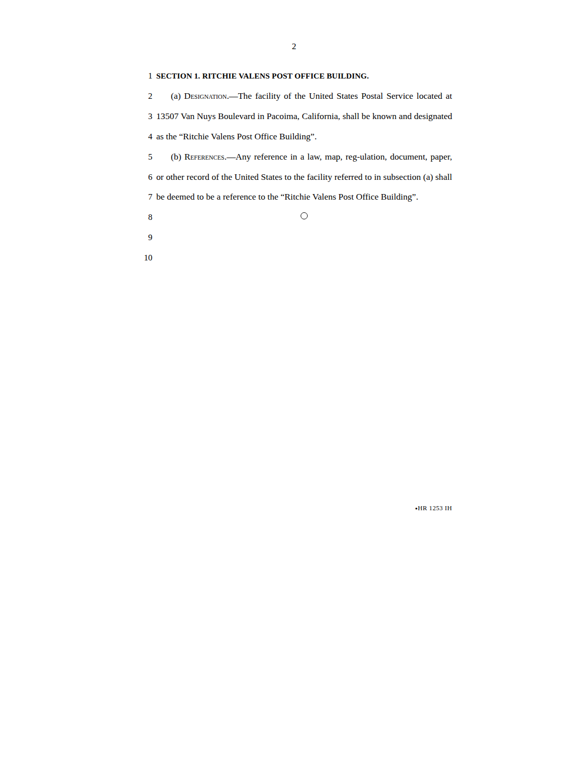2
1 2 3 4 5 6 7 8 9 10
SECTION 1. RITCHIE VALENS POST OFFICE BUILDING.
(a) Designation.—The facility of the United States Postal Service located at 13507 Van Nuys Boulevard in Pacoima, California, shall be known and designated as the “Ritchie Valens Post Office Building”.
(b) References.—Any reference in a law, map, reg-ulation, document, paper, or other record of the United States to the facility referred to in subsection (a) shall be deemed to be a reference to the “Ritchie Valens Post Office Building”.
•HR 1253 IH